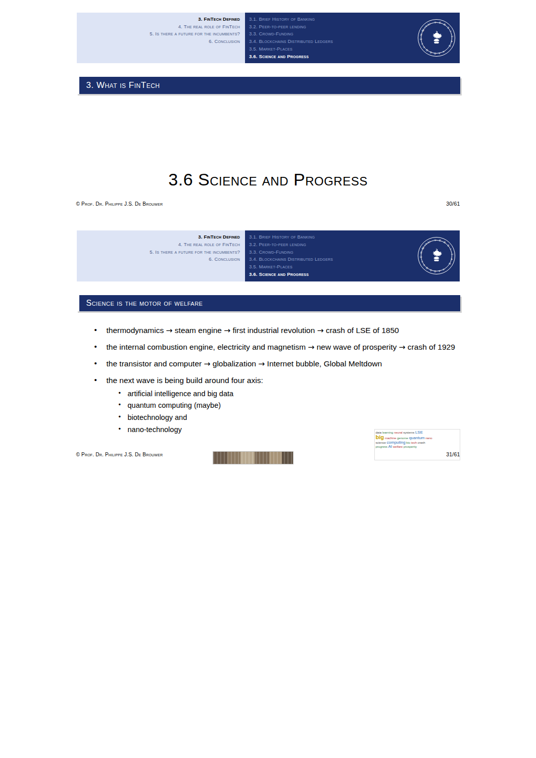3. Fin Tech Defined
4. The real role of Fin Tech
5. Is there a future for the incumbents?
6. Conclusion
3.1. Brief History of Banking
3.2. Peer-to-peer lending
3.3. Crowd-Funding
3.4. Blockchains Distributed Ledgers
3.5. Market-Places
3.6. Science and Progress
U N I V E R S I T A S V A R S O V I E N S I S
3. What is Fin Tech
3.6 Science and Progress
© Prof. Dr. Philippe J.S. De Brouwer
30/61
3. Fin Tech Defined
4. The real role of Fin Tech
5. Is there a future for the incumbents?
6. Conclusion
3.1. Brief History of Banking
3.2. Peer-to-peer lending
3.3. Crowd-Funding
3.4. Blockchains Distributed Ledgers
3.5. Market-Places
3.6. Science and Progress
U N I V E R S I T A S V A R S O V I E N S I S
Science is the motor of welfare
thermodynamics → steam engine → first industrial revolution → crash of LSE of 1850
the internal combustion engine, electricity and magnetism → new wave of prosperity → crash of 1929
the transistor and computer → globalization → Internet bubble, Global Meltdown
the next wave is being build around four axis:
artificial intelligence and big data
quantum computing (maybe)
biotechnology and
nano-technology
data learning neural systems LSE
big machine genome quantum nano
science computing bio tech crash
progress AI welfare prosperity
© Prof. Dr. Philippe J.S. De Brouwer
31/61